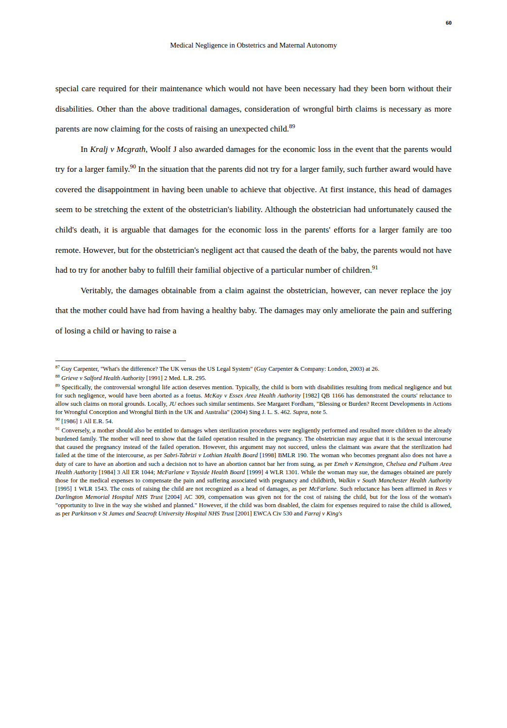60
Medical Negligence in Obstetrics and Maternal Autonomy
special care required for their maintenance which would not have been necessary had they been born without their disabilities. Other than the above traditional damages, consideration of wrongful birth claims is necessary as more parents are now claiming for the costs of raising an unexpected child.89
In Kralj v Mcgrath, Woolf J also awarded damages for the economic loss in the event that the parents would try for a larger family.90 In the situation that the parents did not try for a larger family, such further award would have covered the disappointment in having been unable to achieve that objective. At first instance, this head of damages seem to be stretching the extent of the obstetrician's liability. Although the obstetrician had unfortunately caused the child's death, it is arguable that damages for the economic loss in the parents' efforts for a larger family are too remote. However, but for the obstetrician's negligent act that caused the death of the baby, the parents would not have had to try for another baby to fulfill their familial objective of a particular number of children.91
Veritably, the damages obtainable from a claim against the obstetrician, however, can never replace the joy that the mother could have had from having a healthy baby. The damages may only ameliorate the pain and suffering of losing a child or having to raise a
87 Guy Carpenter, "What's the difference? The UK versus the US Legal System" (Guy Carpenter & Company: London, 2003) at 26.
88 Grieve v Salford Health Authority [1991] 2 Med. L.R. 295.
89 Specifically, the controversial wrongful life action deserves mention. Typically, the child is born with disabilities resulting from medical negligence and but for such negligence, would have been aborted as a foetus. McKay v Essex Area Health Authority [1982] QB 1166 has demonstrated the courts' reluctance to allow such claims on moral grounds. Locally, JU echoes such similar sentiments. See Margaret Fordham, "Blessing or Burden? Recent Developments in Actions for Wrongful Conception and Wrongful Birth in the UK and Australia" (2004) Sing J. L. S. 462. Supra, note 5.
90 [1986] 1 All E.R. 54.
91 Conversely, a mother should also be entitled to damages when sterilization procedures were negligently performed and resulted more children to the already burdened family. The mother will need to show that the failed operation resulted in the pregnancy. The obstetrician may argue that it is the sexual intercourse that caused the pregnancy instead of the failed operation. However, this argument may not succeed, unless the claimant was aware that the sterilization had failed at the time of the intercourse, as per Sabri-Tabrizi v Lothian Health Board [1998] BMLR 190. The woman who becomes pregnant also does not have a duty of care to have an abortion and such a decision not to have an abortion cannot bar her from suing, as per Emeh v Kensington, Chelsea and Fulham Area Health Authority [1984] 3 All ER 1044; McFarlane v Tayside Health Board [1999] 4 WLR 1301. While the woman may sue, the damages obtained are purely those for the medical expenses to compensate the pain and suffering associated with pregnancy and childbirth, Walkin v South Manchester Health Authority [1995] 1 WLR 1543. The costs of raising the child are not recognized as a head of damages, as per McFarlane. Such reluctance has been affirmed in Rees v Darlington Memorial Hospital NHS Trust [2004] AC 309, compensation was given not for the cost of raising the child, but for the loss of the woman's "opportunity to live in the way she wished and planned." However, if the child was born disabled, the claim for expenses required to raise the child is allowed, as per Parkinson v St James and Seacroft University Hospital NHS Trust [2001] EWCA Civ 530 and Farraj v King's